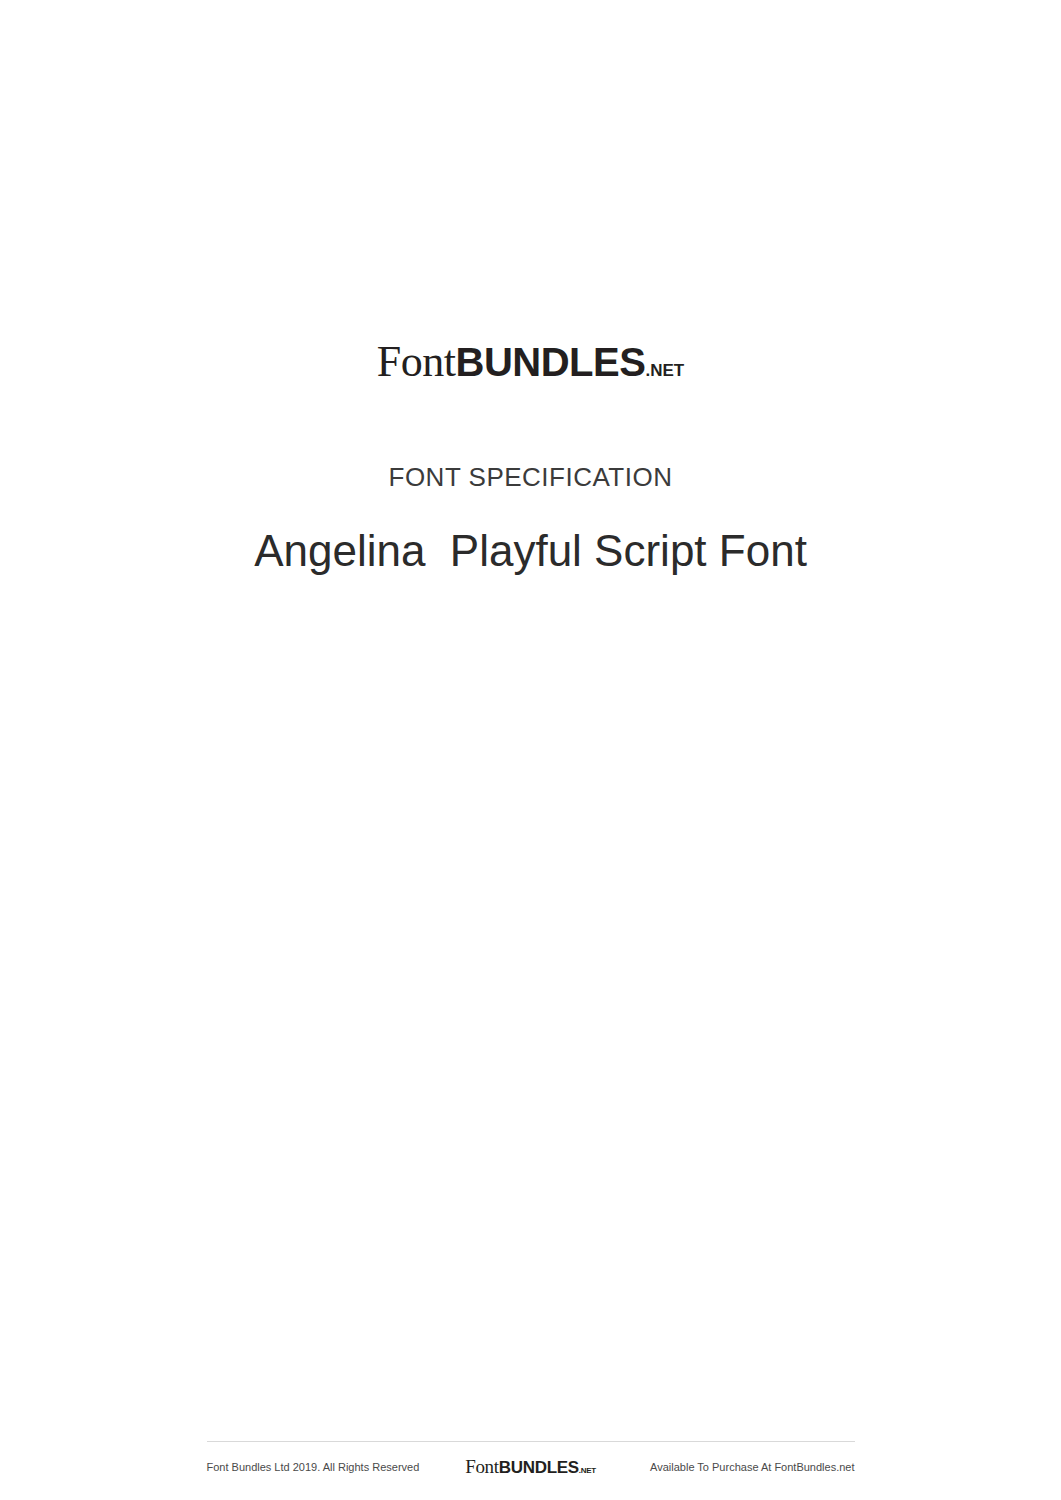Font BUNDLES.NET
FONT SPECIFICATION
Angelina Playful Script Font
Font Bundles Ltd 2019. All Rights Reserved
Font BUNDLES.NET
Available To Purchase At FontBundles.net